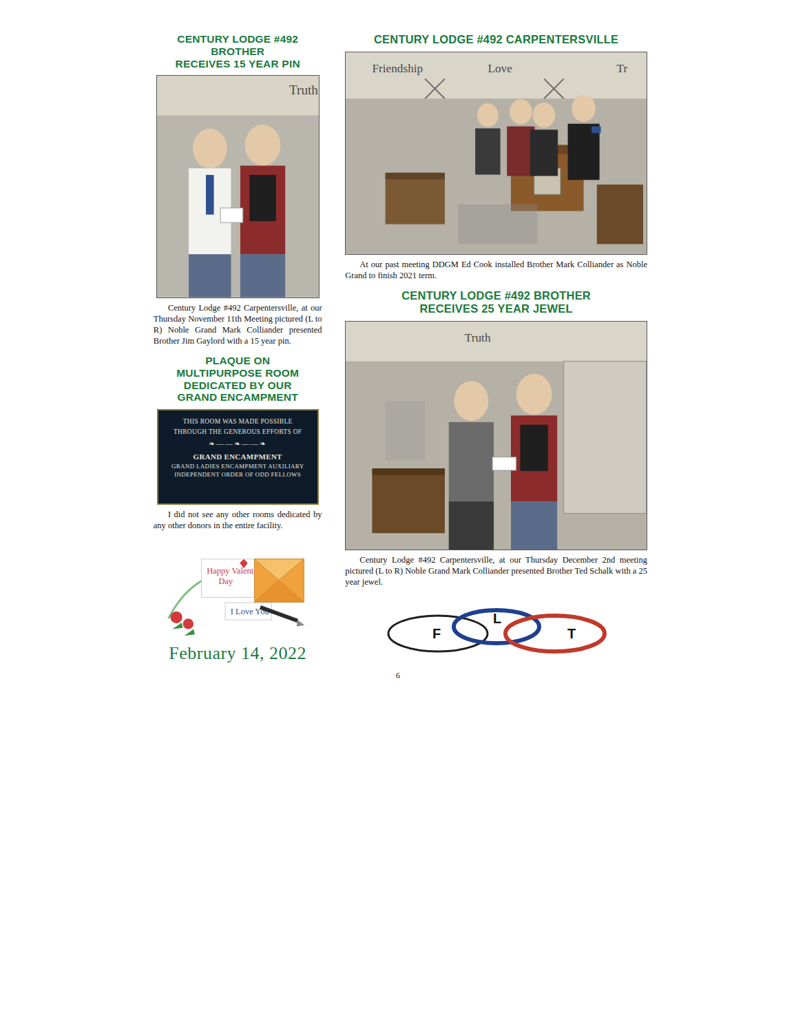CENTURY LODGE #492
BROTHER
RECEIVES 15 YEAR PIN
Truth
Century Lodge #492 Carpentersville, at our Thursday November 11th Meeting pictured (L to R) Noble Grand Mark Colliander presented Brother Jim Gaylord with a 15 year pin.
PLAQUE ON
MULTIPURPOSE ROOM
DEDICATED BY OUR
GRAND ENCAMPMENT
THIS ROOM WAS MADE POSSIBLE
THROUGH THE GENEROUS EFFORTS OF
❧——❧——❧
GRAND ENCAMPMENT
GRAND LADIES ENCAMPMENT AUXILIARY
INDEPENDENT ORDER OF ODD FELLOWS
I did not see any other rooms dedicated by any other donors in the entire facility.
Happy Valentine's Day I Love You
February 14, 2022
CENTURY LODGE #492 CARPENTERSVILLE
Friendship Love Tr
At our past meeting DDGM Ed Cook installed Brother Mark Colliander as Noble Grand to finish 2021 term.
CENTURY LODGE #492 BROTHER
RECEIVES 25 YEAR JEWEL
Truth
Century Lodge #492 Carpentersville, at our Thursday December 2nd meeting pictured (L to R) Noble Grand Mark Colliander presented Brother Ted Schalk with a 25 year jewel.
F L T
6